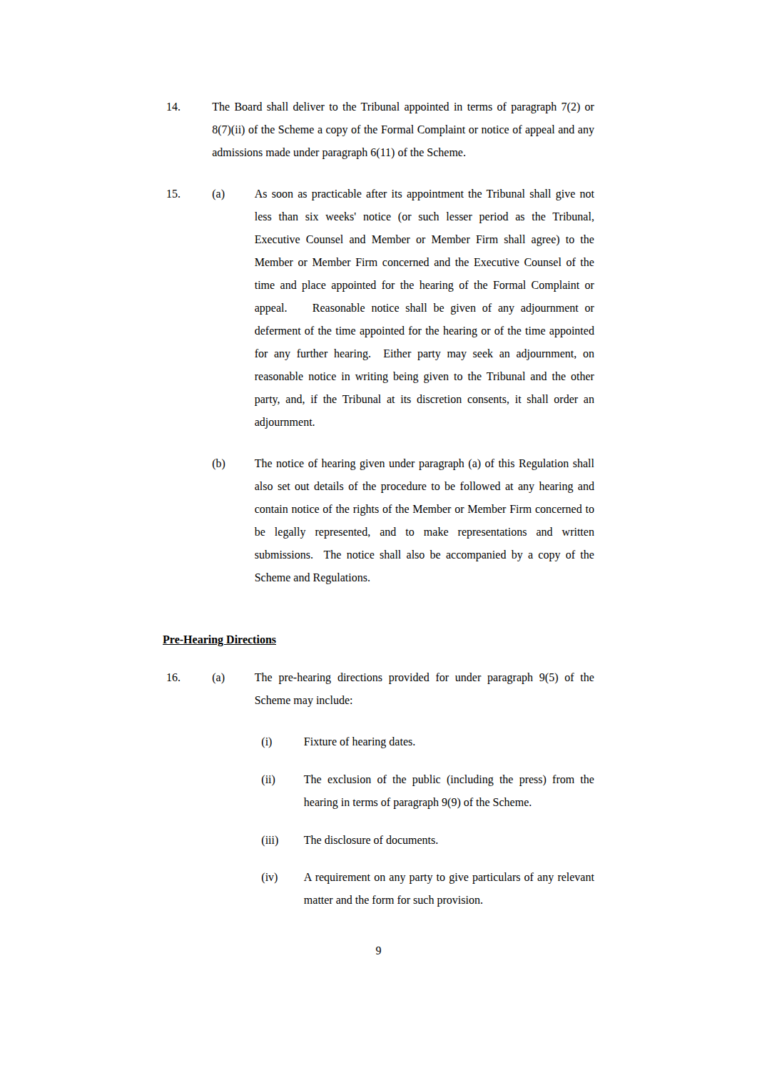14.
The Board shall deliver to the Tribunal appointed in terms of paragraph 7(2) or 8(7)(ii) of the Scheme a copy of the Formal Complaint or notice of appeal and any admissions made under paragraph 6(11) of the Scheme.
15.
(a)
As soon as practicable after its appointment the Tribunal shall give not less than six weeks' notice (or such lesser period as the Tribunal, Executive Counsel and Member or Member Firm shall agree) to the Member or Member Firm concerned and the Executive Counsel of the time and place appointed for the hearing of the Formal Complaint or appeal. Reasonable notice shall be given of any adjournment or deferment of the time appointed for the hearing or of the time appointed for any further hearing. Either party may seek an adjournment, on reasonable notice in writing being given to the Tribunal and the other party, and, if the Tribunal at its discretion consents, it shall order an adjournment.
(b)
The notice of hearing given under paragraph (a) of this Regulation shall also set out details of the procedure to be followed at any hearing and contain notice of the rights of the Member or Member Firm concerned to be legally represented, and to make representations and written submissions. The notice shall also be accompanied by a copy of the Scheme and Regulations.
Pre-Hearing Directions
16.
(a)
The pre-hearing directions provided for under paragraph 9(5) of the Scheme may include:
(i)
Fixture of hearing dates.
(ii)
The exclusion of the public (including the press) from the hearing in terms of paragraph 9(9) of the Scheme.
(iii)
The disclosure of documents.
(iv)
A requirement on any party to give particulars of any relevant matter and the form for such provision.
9